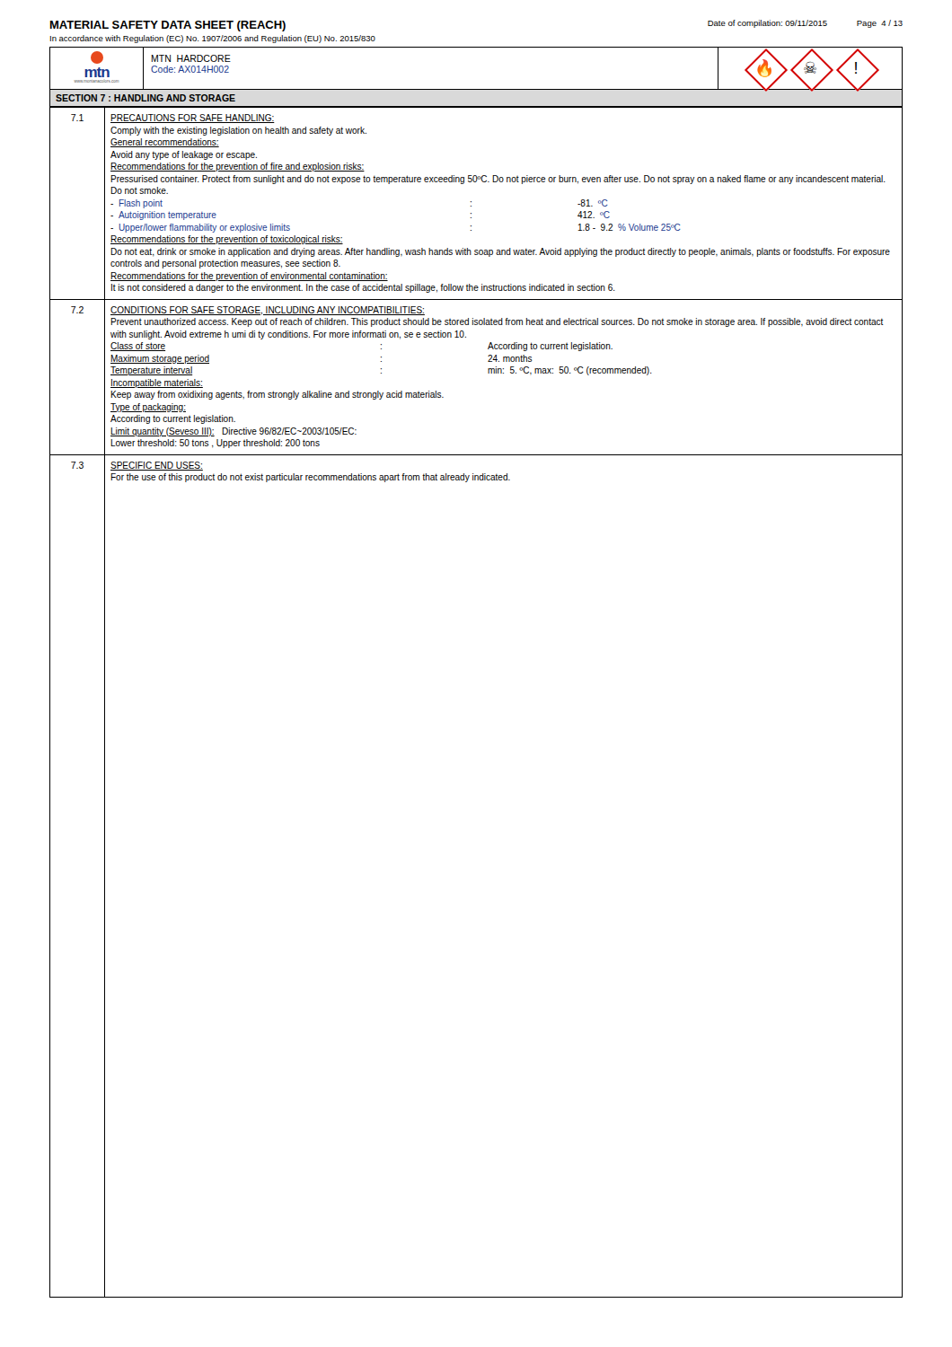MATERIAL SAFETY DATA SHEET (REACH)
In accordance with Regulation (EC) No. 1907/2006 and Regulation (EU) No. 2015/830
Date of compilation: 09/11/2015 Page 4 / 13
| mtn www.montanacolors.com | MTN HARDCORE Code: AX014H002 | 🔥 ☠ ! |
SECTION 7 : HANDLING AND STORAGE
| 7.1 | PRECAUTIONS FOR SAFE HANDLING: Comply with the existing legislation on health and safety at work. General recommendations: Avoid any type of leakage or escape. Recommendations for the prevention of fire and explosion risks: Pressurised container. Protect from sunlight and do not expose to temperature exceeding 50ºC. Do not pierce or burn, even after use. Do not spray on a naked flame or any incandescent material. Do not smoke. - Flash point : -81. ºC - Autoignition temperature : 412. ºC - Upper/lower flammability or explosive limits : 1.8 - 9.2 % Volume 25ºC Recommendations for the prevention of toxicological risks: Do not eat, drink or smoke in application and drying areas. After handling, wash hands with soap and water. Avoid applying the product directly to people, animals, plants or foodstuffs. For exposure controls and personal protection measures, see section 8. Recommendations for the prevention of environmental contamination: It is not considered a danger to the environment. In the case of accidental spillage, follow the instructions indicated in section 6. |
| 7.2 | CONDITIONS FOR SAFE STORAGE, INCLUDING ANY INCOMPATIBILITIES: Prevent unauthorized access. Keep out of reach of children. This product should be stored isolated from heat and electrical sources. Do not smoke in storage area. If possible, avoid direct contact with sunlight. Avoid extreme h umi di ty conditions. For more informati on, se e section 10. Class of store : According to current legislation. Maximum storage period : 24. months Temperature interval : min: 5. ºC, max: 50. ºC (recommended). Incompatible materials: Keep away from oxidixing agents, from strongly alkaline and strongly acid materials. Type of packaging: According to current legislation. Limit quantity (Seveso III): Directive 96/82/EC~2003/105/EC: Lower threshold: 50 tons , Upper threshold: 200 tons |
| 7.3 | SPECIFIC END USES: For the use of this product do not exist particular recommendations apart from that already indicated. |